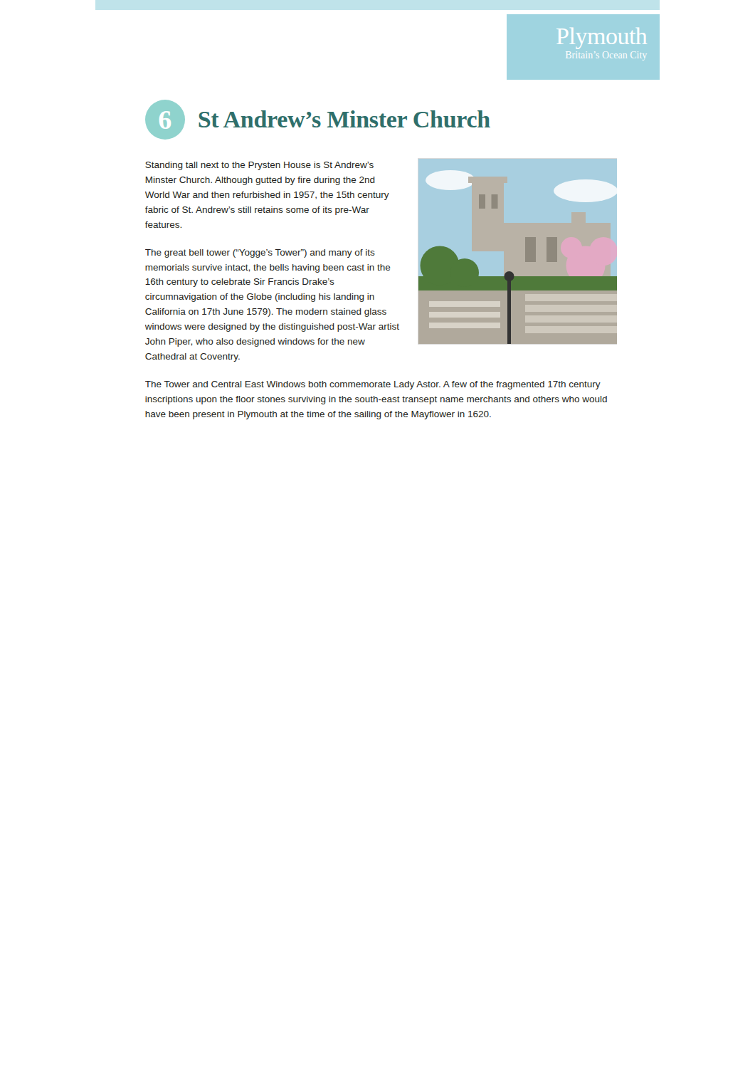Plymouth
Britain’s Ocean City
6
St Andrew’s Minster Church
Standing tall next to the Prysten House is St Andrew’s Minster Church. Although gutted by fire during the 2nd World War and then refurbished in 1957, the 15th century fabric of St. Andrew’s still retains some of its pre-War features.
The great bell tower (“Yogge’s Tower”) and many of its memorials survive intact, the bells having been cast in the 16th century to celebrate Sir Francis Drake’s circumnavigation of the Globe (including his landing in California on 17th June 1579). The modern stained glass windows were designed by the distinguished post-War artist John Piper, who also designed windows for the new Cathedral at Coventry.
The Tower and Central East Windows both commemorate Lady Astor. A few of the fragmented 17th century inscriptions upon the floor stones surviving in the south-east transept name merchants and others who would have been present in Plymouth at the time of the sailing of the Mayflower in 1620.